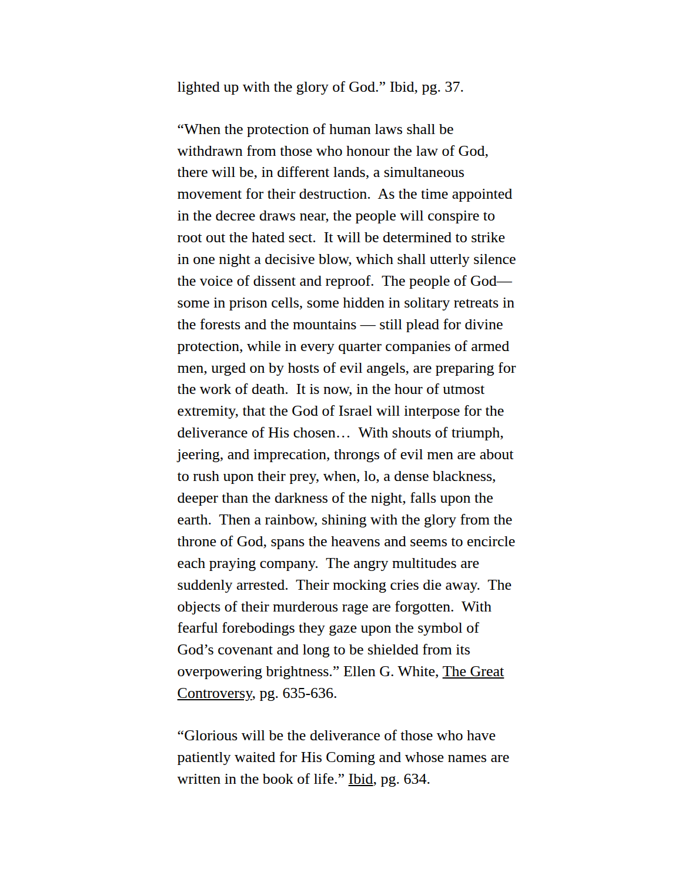lighted up with the glory of God.” Ibid, pg. 37.
“When the protection of human laws shall be withdrawn from those who honour the law of God, there will be, in different lands, a simultaneous movement for their destruction. As the time appointed in the decree draws near, the people will conspire to root out the hated sect. It will be determined to strike in one night a decisive blow, which shall utterly silence the voice of dissent and reproof. The people of God— some in prison cells, some hidden in solitary retreats in the forests and the mountains — still plead for divine protection, while in every quarter companies of armed men, urged on by hosts of evil angels, are preparing for the work of death. It is now, in the hour of utmost extremity, that the God of Israel will interpose for the deliverance of His chosen… With shouts of triumph, jeering, and imprecation, throngs of evil men are about to rush upon their prey, when, lo, a dense blackness, deeper than the darkness of the night, falls upon the earth. Then a rainbow, shining with the glory from the throne of God, spans the heavens and seems to encircle each praying company. The angry multitudes are suddenly arrested. Their mocking cries die away. The objects of their murderous rage are forgotten. With fearful forebodings they gaze upon the symbol of God’s covenant and long to be shielded from its overpowering brightness.” Ellen G. White, The Great Controversy, pg. 635-636.
“Glorious will be the deliverance of those who have patiently waited for His Coming and whose names are written in the book of life.” Ibid, pg. 634.